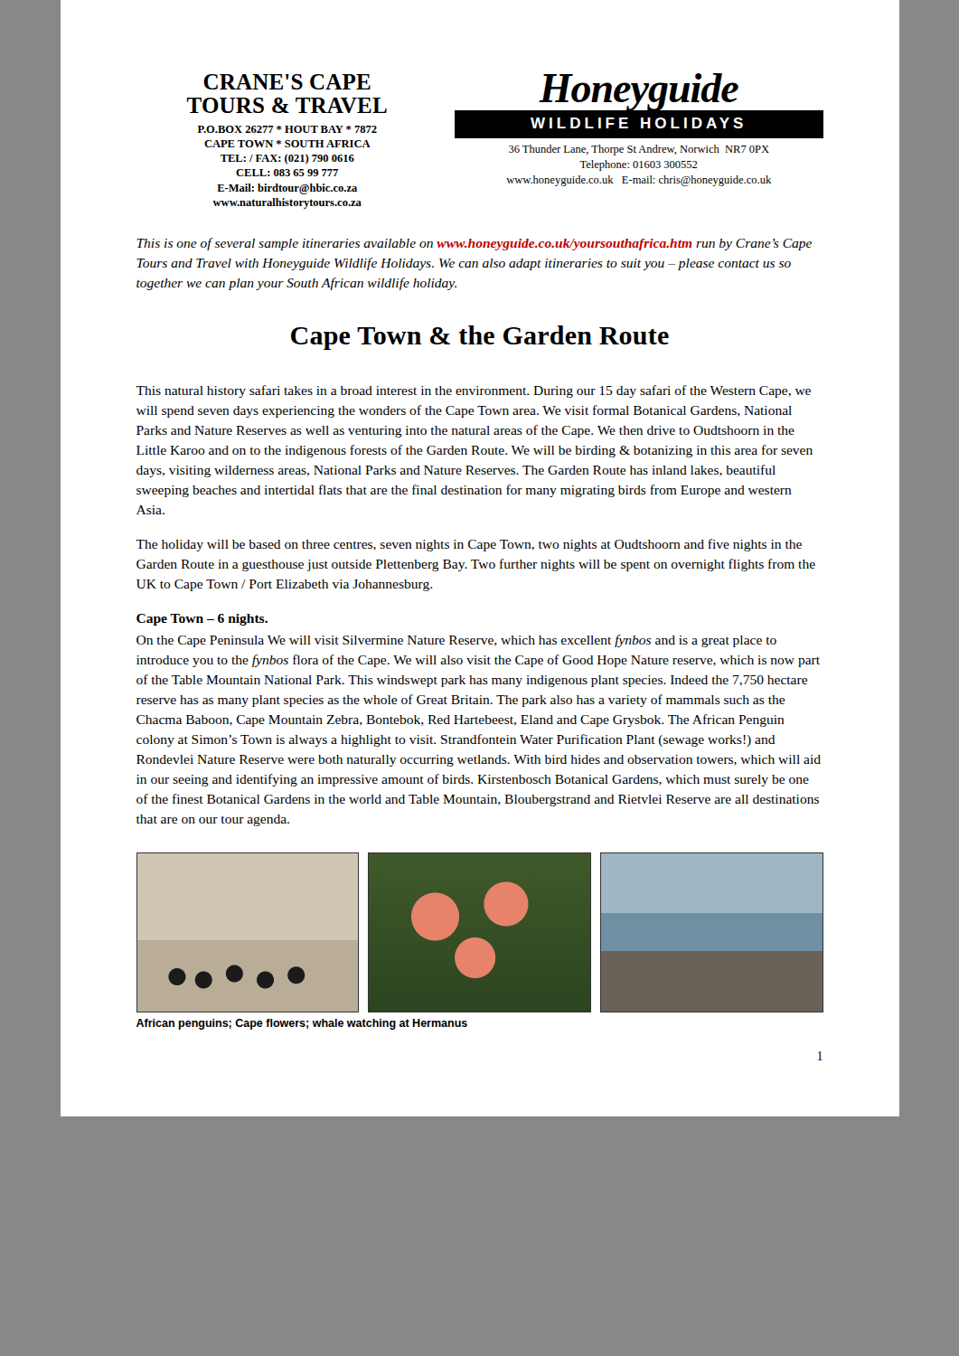CRANE'S CAPE
TOURS & TRAVEL
P.O.BOX 26277 * HOUT BAY * 7872
CAPE TOWN * SOUTH AFRICA
TEL: / FAX: (021) 790 0616
CELL: 083 65 99 777
E-Mail: birdtour@hbic.co.za
www.naturalhistorytours.co.za
Honeyguide
WILDLIFE HOLIDAYS
36 Thunder Lane, Thorpe St Andrew, Norwich NR7 0PX
Telephone: 01603 300552
www.honeyguide.co.uk E-mail: chris@honeyguide.co.uk
This is one of several sample itineraries available on www.honeyguide.co.uk/yoursouthafrica.htm run by Crane’s Cape Tours and Travel with Honeyguide Wildlife Holidays. We can also adapt itineraries to suit you – please contact us so together we can plan your South African wildlife holiday.
Cape Town & the Garden Route
This natural history safari takes in a broad interest in the environment. During our 15 day safari of the Western Cape, we will spend seven days experiencing the wonders of the Cape Town area. We visit formal Botanical Gardens, National Parks and Nature Reserves as well as venturing into the natural areas of the Cape. We then drive to Oudtshoorn in the Little Karoo and on to the indigenous forests of the Garden Route. We will be birding & botanizing in this area for seven days, visiting wilderness areas, National Parks and Nature Reserves. The Garden Route has inland lakes, beautiful sweeping beaches and intertidal flats that are the final destination for many migrating birds from Europe and western Asia.
The holiday will be based on three centres, seven nights in Cape Town, two nights at Oudtshoorn and five nights in the Garden Route in a guesthouse just outside Plettenberg Bay. Two further nights will be spent on overnight flights from the UK to Cape Town / Port Elizabeth via Johannesburg.
Cape Town – 6 nights.
On the Cape Peninsula We will visit Silvermine Nature Reserve, which has excellent fynbos and is a great place to introduce you to the fynbos flora of the Cape. We will also visit the Cape of Good Hope Nature reserve, which is now part of the Table Mountain National Park. This windswept park has many indigenous plant species. Indeed the 7,750 hectare reserve has as many plant species as the whole of Great Britain. The park also has a variety of mammals such as the Chacma Baboon, Cape Mountain Zebra, Bontebok, Red Hartebeest, Eland and Cape Grysbok. The African Penguin colony at Simon’s Town is always a highlight to visit. Strandfontein Water Purification Plant (sewage works!) and Rondevlei Nature Reserve were both naturally occurring wetlands. With bird hides and observation towers, which will aid in our seeing and identifying an impressive amount of birds. Kirstenbosch Botanical Gardens, which must surely be one of the finest Botanical Gardens in the world and Table Mountain, Bloubergstrand and Rietvlei Reserve are all destinations that are on our tour agenda.
African penguins; Cape flowers; whale watching at Hermanus
1